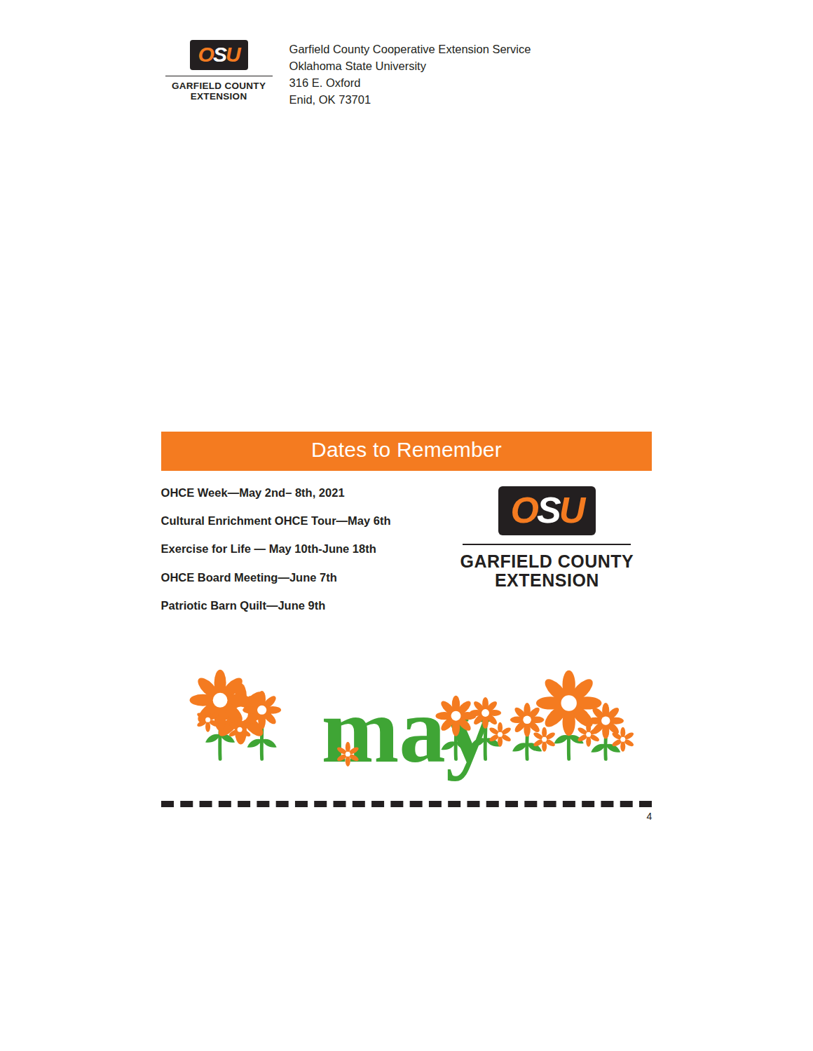OSU
Garfield County
Extension
Garfield County Cooperative Extension Service
Oklahoma State University
316 E. Oxford
Enid, OK 73701
Dates to Remember
OHCE Week—May 2nd– 8th, 2021
Cultural Enrichment OHCE Tour—May 6th
Exercise for Life — May 10th-June 18th
OHCE Board Meeting—June 7th
Patriotic Barn Quilt—June 9th
OSU
Garfield County
Extension
may
4